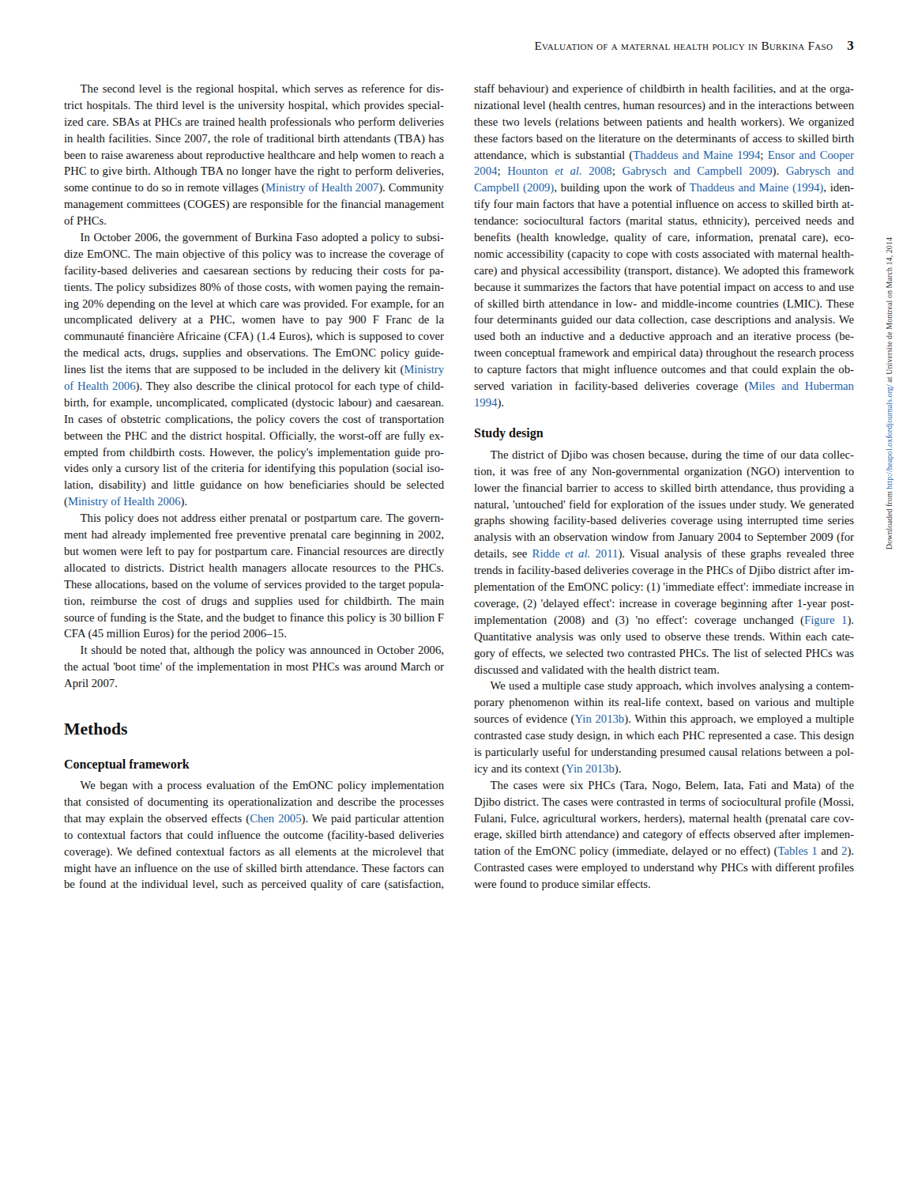Evaluation of a maternal health policy in Burkina Faso 3
Downloaded from http://heapol.oxfordjournals.org/ at Universite de Montreal on March 14, 2014
The second level is the regional hospital, which serves as reference for district hospitals. The third level is the university hospital, which provides specialized care. SBAs at PHCs are trained health professionals who perform deliveries in health facilities. Since 2007, the role of traditional birth attendants (TBA) has been to raise awareness about reproductive healthcare and help women to reach a PHC to give birth. Although TBA no longer have the right to perform deliveries, some continue to do so in remote villages (Ministry of Health 2007). Community management committees (COGES) are responsible for the financial management of PHCs.
In October 2006, the government of Burkina Faso adopted a policy to subsidize EmONC. The main objective of this policy was to increase the coverage of facility-based deliveries and caesarean sections by reducing their costs for patients. The policy subsidizes 80% of those costs, with women paying the remaining 20% depending on the level at which care was provided. For example, for an uncomplicated delivery at a PHC, women have to pay 900 F Franc de la communauté financière Africaine (CFA) (1.4 Euros), which is supposed to cover the medical acts, drugs, supplies and observations. The EmONC policy guidelines list the items that are supposed to be included in the delivery kit (Ministry of Health 2006). They also describe the clinical protocol for each type of childbirth, for example, uncomplicated, complicated (dystocic labour) and caesarean. In cases of obstetric complications, the policy covers the cost of transportation between the PHC and the district hospital. Officially, the worst-off are fully exempted from childbirth costs. However, the policy's implementation guide provides only a cursory list of the criteria for identifying this population (social isolation, disability) and little guidance on how beneficiaries should be selected (Ministry of Health 2006).
This policy does not address either prenatal or postpartum care. The government had already implemented free preventive prenatal care beginning in 2002, but women were left to pay for postpartum care. Financial resources are directly allocated to districts. District health managers allocate resources to the PHCs. These allocations, based on the volume of services provided to the target population, reimburse the cost of drugs and supplies used for childbirth. The main source of funding is the State, and the budget to finance this policy is 30 billion F CFA (45 million Euros) for the period 2006–15.
It should be noted that, although the policy was announced in October 2006, the actual 'boot time' of the implementation in most PHCs was around March or April 2007.
Methods
Conceptual framework
We began with a process evaluation of the EmONC policy implementation that consisted of documenting its operationalization and describe the processes that may explain the observed effects (Chen 2005). We paid particular attention to contextual factors that could influence the outcome (facility-based deliveries coverage). We defined contextual factors as all elements at the microlevel that might have an influence on the use of skilled birth attendance. These factors can be found at the individual level, such as perceived quality of care (satisfaction, staff behaviour) and experience of childbirth in health facilities, and at the organizational level (health centres, human resources) and in the interactions between these two levels (relations between patients and health workers). We organized these factors based on the literature on the determinants of access to skilled birth attendance, which is substantial (Thaddeus and Maine 1994; Ensor and Cooper 2004; Hounton et al. 2008; Gabrysch and Campbell 2009). Gabrysch and Campbell (2009), building upon the work of Thaddeus and Maine (1994), identify four main factors that have a potential influence on access to skilled birth attendance: sociocultural factors (marital status, ethnicity), perceived needs and benefits (health knowledge, quality of care, information, prenatal care), economic accessibility (capacity to cope with costs associated with maternal healthcare) and physical accessibility (transport, distance). We adopted this framework because it summarizes the factors that have potential impact on access to and use of skilled birth attendance in low- and middle-income countries (LMIC). These four determinants guided our data collection, case descriptions and analysis. We used both an inductive and a deductive approach and an iterative process (between conceptual framework and empirical data) throughout the research process to capture factors that might influence outcomes and that could explain the observed variation in facility-based deliveries coverage (Miles and Huberman 1994).
Study design
The district of Djibo was chosen because, during the time of our data collection, it was free of any Non-governmental organization (NGO) intervention to lower the financial barrier to access to skilled birth attendance, thus providing a natural, 'untouched' field for exploration of the issues under study. We generated graphs showing facility-based deliveries coverage using interrupted time series analysis with an observation window from January 2004 to September 2009 (for details, see Ridde et al. 2011). Visual analysis of these graphs revealed three trends in facility-based deliveries coverage in the PHCs of Djibo district after implementation of the EmONC policy: (1) 'immediate effect': immediate increase in coverage, (2) 'delayed effect': increase in coverage beginning after 1-year post-implementation (2008) and (3) 'no effect': coverage unchanged (Figure 1). Quantitative analysis was only used to observe these trends. Within each category of effects, we selected two contrasted PHCs. The list of selected PHCs was discussed and validated with the health district team.
We used a multiple case study approach, which involves analysing a contemporary phenomenon within its real-life context, based on various and multiple sources of evidence (Yin 2013b). Within this approach, we employed a multiple contrasted case study design, in which each PHC represented a case. This design is particularly useful for understanding presumed causal relations between a policy and its context (Yin 2013b).
The cases were six PHCs (Tara, Nogo, Belem, Iata, Fati and Mata) of the Djibo district. The cases were contrasted in terms of sociocultural profile (Mossi, Fulani, Fulce, agricultural workers, herders), maternal health (prenatal care coverage, skilled birth attendance) and category of effects observed after implementation of the EmONC policy (immediate, delayed or no effect) (Tables 1 and 2). Contrasted cases were employed to understand why PHCs with different profiles were found to produce similar effects.